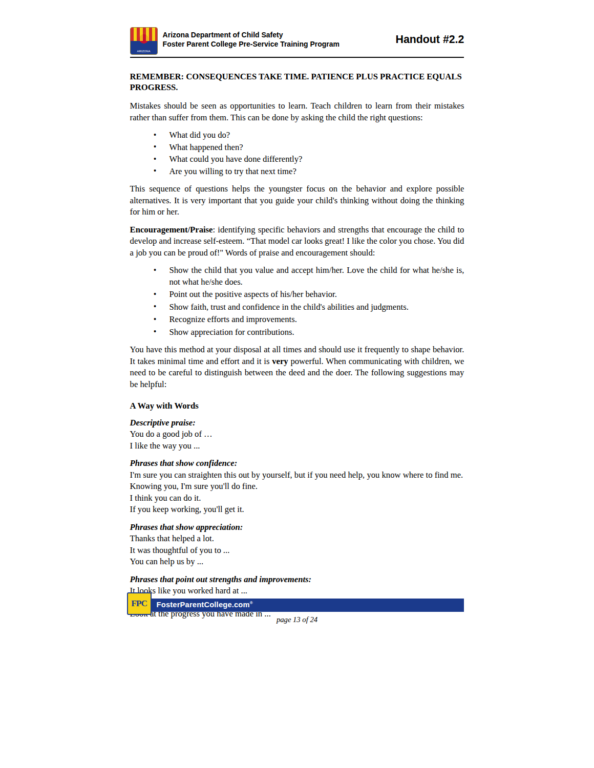ARIZONA
Arizona Department of Child Safety
Foster Parent College Pre-Service Training Program
Handout #2.2
Remember: Consequences take time. Patience plus practice equals progress.
Mistakes should be seen as opportunities to learn. Teach children to learn from their mistakes rather than suffer from them. This can be done by asking the child the right questions:
What did you do?
What happened then?
What could you have done differently?
Are you willing to try that next time?
This sequence of questions helps the youngster focus on the behavior and explore possible alternatives. It is very important that you guide your child's thinking without doing the thinking for him or her.
Encouragement/Praise: identifying specific behaviors and strengths that encourage the child to develop and increase self-esteem. “That model car looks great! I like the color you chose. You did a job you can be proud of!" Words of praise and encouragement should:
Show the child that you value and accept him/her. Love the child for what he/she is, not what he/she does.
Point out the positive aspects of his/her behavior.
Show faith, trust and confidence in the child's abilities and judgments.
Recognize efforts and improvements.
Show appreciation for contributions.
You have this method at your disposal at all times and should use it frequently to shape behavior. It takes minimal time and effort and it is very powerful. When communicating with children, we need to be careful to distinguish between the deed and the doer. The following suggestions may be helpful:
A Way with Words
Descriptive praise:
You do a good job of …
I like the way you ...
Phrases that show confidence:
I'm sure you can straighten this out by yourself, but if you need help, you know where to find me.
Knowing you, I'm sure you'll do fine.
I think you can do it.
If you keep working, you'll get it.
Phrases that show appreciation:
Thanks that helped a lot.
It was thoughtful of you to ...
You can help us by ...
Phrases that point out strengths and improvements:
It looks like you worked hard at ...
You have really improved in ...
Look at the progress you have made in ...
FPC
FosterParentCollege.com®
page 13 of 24